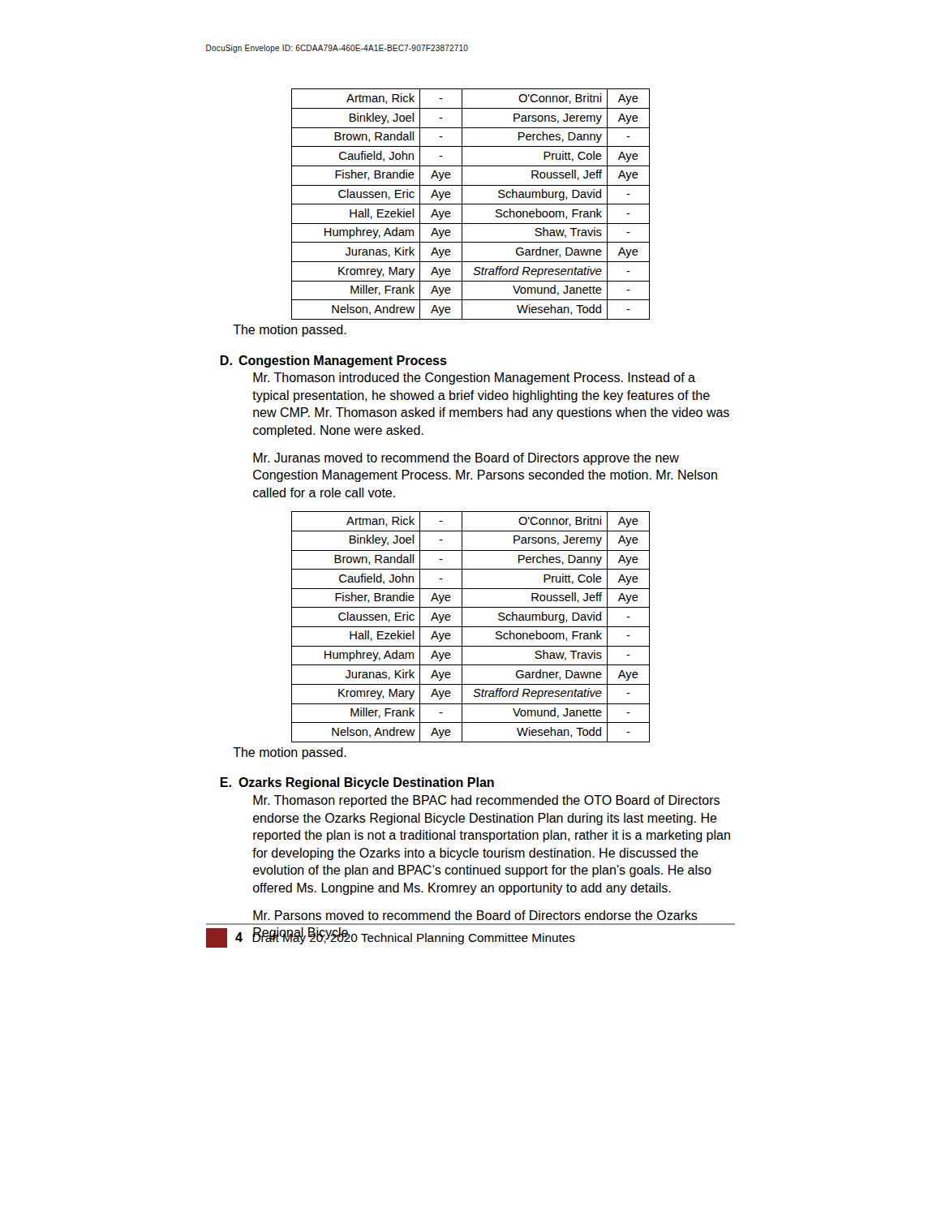DocuSign Envelope ID: 6CDAA79A-460E-4A1E-BEC7-907F23872710
| Artman, Rick | - | O'Connor, Britni | Aye |
| Binkley, Joel | - | Parsons, Jeremy | Aye |
| Brown, Randall | - | Perches, Danny | - |
| Caufield, John | - | Pruitt, Cole | Aye |
| Fisher, Brandie | Aye | Roussell, Jeff | Aye |
| Claussen, Eric | Aye | Schaumburg, David | - |
| Hall, Ezekiel | Aye | Schoneboom, Frank | - |
| Humphrey, Adam | Aye | Shaw, Travis | - |
| Juranas, Kirk | Aye | Gardner, Dawne | Aye |
| Kromrey, Mary | Aye | Strafford Representative | - |
| Miller, Frank | Aye | Vomund, Janette | - |
| Nelson, Andrew | Aye | Wiesehan, Todd | - |
The motion passed.
D.
Congestion Management Process
Mr. Thomason introduced the Congestion Management Process. Instead of a typical presentation, he showed a brief video highlighting the key features of the new CMP. Mr. Thomason asked if members had any questions when the video was completed. None were asked.
Mr. Juranas moved to recommend the Board of Directors approve the new Congestion Management Process. Mr. Parsons seconded the motion. Mr. Nelson called for a role call vote.
| Artman, Rick | - | O'Connor, Britni | Aye |
| Binkley, Joel | - | Parsons, Jeremy | Aye |
| Brown, Randall | - | Perches, Danny | Aye |
| Caufield, John | - | Pruitt, Cole | Aye |
| Fisher, Brandie | Aye | Roussell, Jeff | Aye |
| Claussen, Eric | Aye | Schaumburg, David | - |
| Hall, Ezekiel | Aye | Schoneboom, Frank | - |
| Humphrey, Adam | Aye | Shaw, Travis | - |
| Juranas, Kirk | Aye | Gardner, Dawne | Aye |
| Kromrey, Mary | Aye | Strafford Representative | - |
| Miller, Frank | - | Vomund, Janette | - |
| Nelson, Andrew | Aye | Wiesehan, Todd | - |
The motion passed.
E.
Ozarks Regional Bicycle Destination Plan
Mr. Thomason reported the BPAC had recommended the OTO Board of Directors endorse the Ozarks Regional Bicycle Destination Plan during its last meeting. He reported the plan is not a traditional transportation plan, rather it is a marketing plan for developing the Ozarks into a bicycle tourism destination. He discussed the evolution of the plan and BPAC’s continued support for the plan’s goals. He also offered Ms. Longpine and Ms. Kromrey an opportunity to add any details.
Mr. Parsons moved to recommend the Board of Directors endorse the Ozarks Regional Bicycle
4 Draft May 20, 2020 Technical Planning Committee Minutes